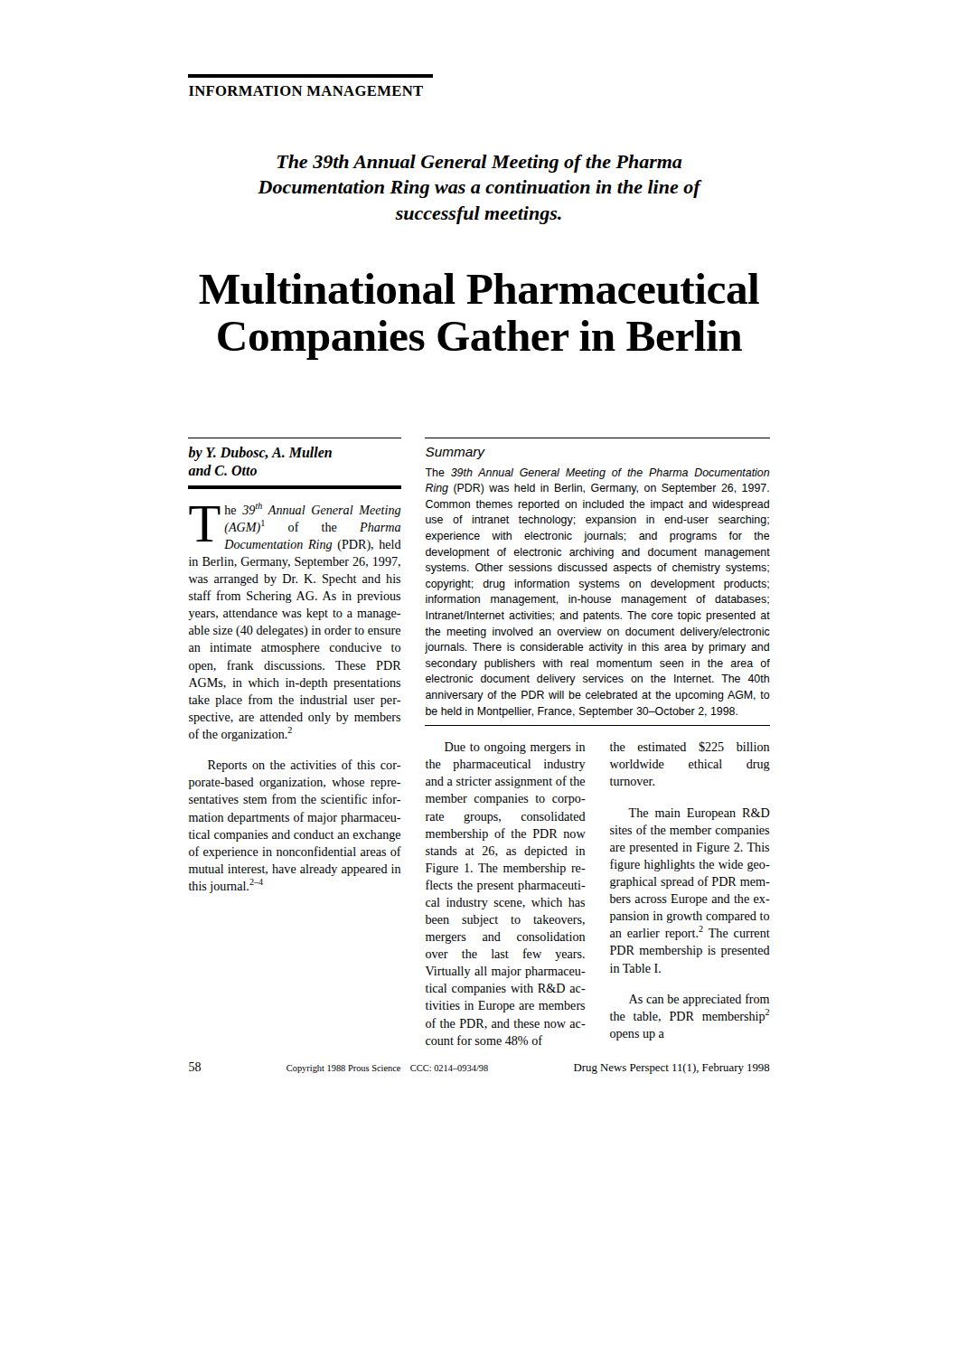INFORMATION MANAGEMENT
The 39th Annual General Meeting of the Pharma
Documentation Ring was a continuation in the line of
successful meetings.
Multinational Pharmaceutical
Companies Gather in Berlin
by Y. Dubosc, A. Mullen
and C. Otto
The 39th Annual General Meeting (AGM)1 of the Pharma Documentation Ring (PDR), held in Berlin, Germany, September 26, 1997, was arranged by Dr. K. Specht and his staff from Schering AG. As in previous years, attendance was kept to a manageable size (40 delegates) in order to ensure an intimate atmosphere conducive to open, frank discussions. These PDR AGMs, in which in-depth presentations take place from the industrial user perspective, are attended only by members of the organization.2
Reports on the activities of this corporate-based organization, whose representatives stem from the scientific information departments of major pharmaceutical companies and conduct an exchange of experience in nonconfidential areas of mutual interest, have already appeared in this journal.2–4
Summary
The 39th Annual General Meeting of the Pharma Documentation Ring (PDR) was held in Berlin, Germany, on September 26, 1997. Common themes reported on included the impact and widespread use of intranet technology; expansion in end-user searching; experience with electronic journals; and programs for the development of electronic archiving and document management systems. Other sessions discussed aspects of chemistry systems; copyright; drug information systems on development products; information management, in-house management of databases; Intranet/Internet activities; and patents. The core topic presented at the meeting involved an overview on document delivery/electronic journals. There is considerable activity in this area by primary and secondary publishers with real momentum seen in the area of electronic document delivery services on the Internet. The 40th anniversary of the PDR will be celebrated at the upcoming AGM, to be held in Montpellier, France, September 30–October 2, 1998.
Due to ongoing mergers in the pharmaceutical industry and a stricter assignment of the member companies to corporate groups, consolidated membership of the PDR now stands at 26, as depicted in Figure 1. The membership reflects the present pharmaceutical industry scene, which has been subject to takeovers, mergers and consolidation over the last few years. Virtually all major pharmaceutical companies with R&D activities in Europe are members of the PDR, and these now account for some 48% of
the estimated $225 billion worldwide ethical drug turnover.
The main European R&D sites of the member companies are presented in Figure 2. This figure highlights the wide geographical spread of PDR members across Europe and the expansion in growth compared to an earlier report.2 The current PDR membership is presented in Table I.
As can be appreciated from the table, PDR membership2 opens up a
58
Copyright 1988 Prous Science CCC: 0214–0934/98
Drug News Perspect 11(1), February 1998